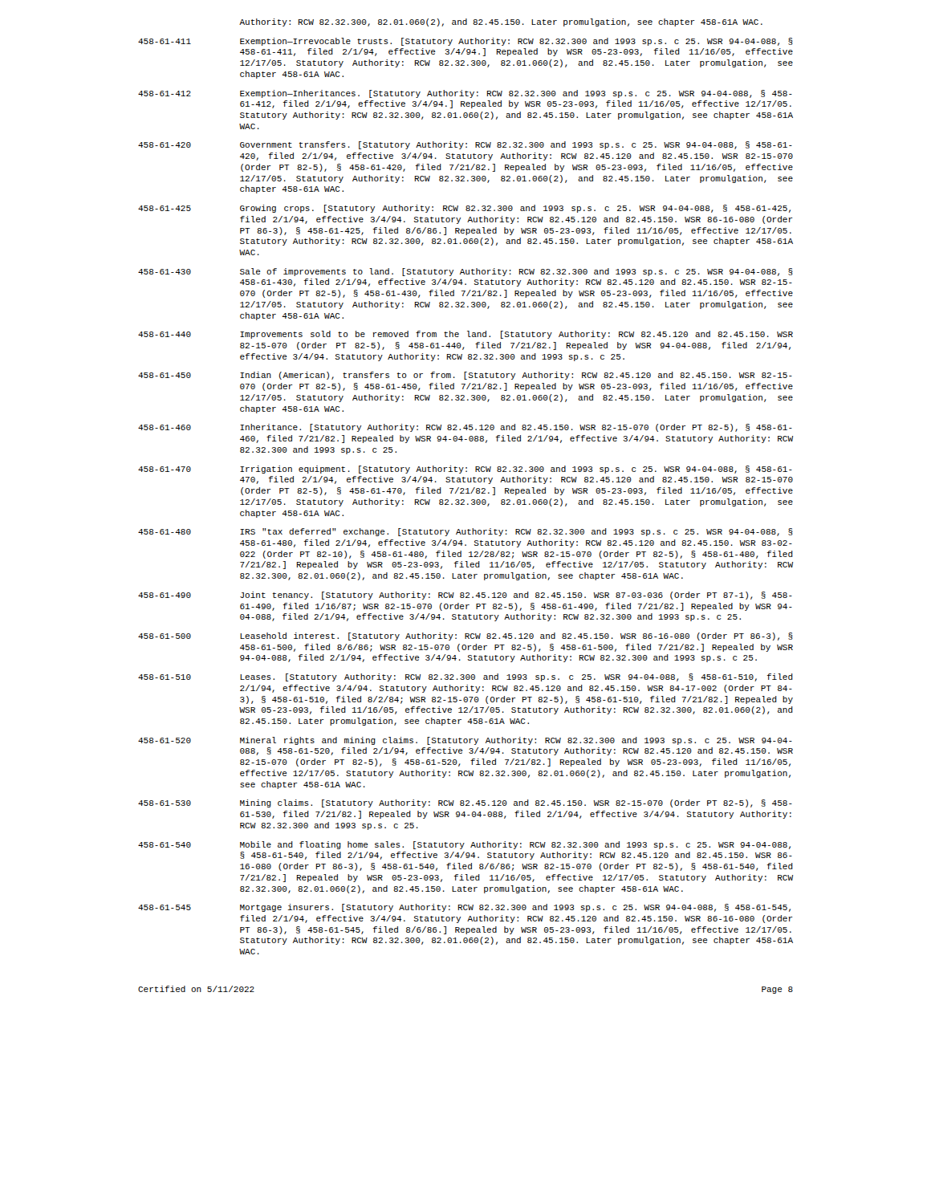Authority: RCW 82.32.300, 82.01.060(2), and 82.45.150. Later promulgation, see chapter 458-61A WAC.
458-61-411
Exemption—Irrevocable trusts. [Statutory Authority: RCW 82.32.300 and 1993 sp.s. c 25. WSR 94-04-088, § 458-61-411, filed 2/1/94, effective 3/4/94.] Repealed by WSR 05-23-093, filed 11/16/05, effective 12/17/05. Statutory Authority: RCW 82.32.300, 82.01.060(2), and 82.45.150. Later promulgation, see chapter 458-61A WAC.
458-61-412
Exemption—Inheritances. [Statutory Authority: RCW 82.32.300 and 1993 sp.s. c 25. WSR 94-04-088, § 458-61-412, filed 2/1/94, effective 3/4/94.] Repealed by WSR 05-23-093, filed 11/16/05, effective 12/17/05. Statutory Authority: RCW 82.32.300, 82.01.060(2), and 82.45.150. Later promulgation, see chapter 458-61A WAC.
458-61-420
Government transfers. [Statutory Authority: RCW 82.32.300 and 1993 sp.s. c 25. WSR 94-04-088, § 458-61-420, filed 2/1/94, effective 3/4/94. Statutory Authority: RCW 82.45.120 and 82.45.150. WSR 82-15-070 (Order PT 82-5), § 458-61-420, filed 7/21/82.] Repealed by WSR 05-23-093, filed 11/16/05, effective 12/17/05. Statutory Authority: RCW 82.32.300, 82.01.060(2), and 82.45.150. Later promulgation, see chapter 458-61A WAC.
458-61-425
Growing crops. [Statutory Authority: RCW 82.32.300 and 1993 sp.s. c 25. WSR 94-04-088, § 458-61-425, filed 2/1/94, effective 3/4/94. Statutory Authority: RCW 82.45.120 and 82.45.150. WSR 86-16-080 (Order PT 86-3), § 458-61-425, filed 8/6/86.] Repealed by WSR 05-23-093, filed 11/16/05, effective 12/17/05. Statutory Authority: RCW 82.32.300, 82.01.060(2), and 82.45.150. Later promulgation, see chapter 458-61A WAC.
458-61-430
Sale of improvements to land. [Statutory Authority: RCW 82.32.300 and 1993 sp.s. c 25. WSR 94-04-088, § 458-61-430, filed 2/1/94, effective 3/4/94. Statutory Authority: RCW 82.45.120 and 82.45.150. WSR 82-15-070 (Order PT 82-5), § 458-61-430, filed 7/21/82.] Repealed by WSR 05-23-093, filed 11/16/05, effective 12/17/05. Statutory Authority: RCW 82.32.300, 82.01.060(2), and 82.45.150. Later promulgation, see chapter 458-61A WAC.
458-61-440
Improvements sold to be removed from the land. [Statutory Authority: RCW 82.45.120 and 82.45.150. WSR 82-15-070 (Order PT 82-5), § 458-61-440, filed 7/21/82.] Repealed by WSR 94-04-088, filed 2/1/94, effective 3/4/94. Statutory Authority: RCW 82.32.300 and 1993 sp.s. c 25.
458-61-450
Indian (American), transfers to or from. [Statutory Authority: RCW 82.45.120 and 82.45.150. WSR 82-15-070 (Order PT 82-5), § 458-61-450, filed 7/21/82.] Repealed by WSR 05-23-093, filed 11/16/05, effective 12/17/05. Statutory Authority: RCW 82.32.300, 82.01.060(2), and 82.45.150. Later promulgation, see chapter 458-61A WAC.
458-61-460
Inheritance. [Statutory Authority: RCW 82.45.120 and 82.45.150. WSR 82-15-070 (Order PT 82-5), § 458-61-460, filed 7/21/82.] Repealed by WSR 94-04-088, filed 2/1/94, effective 3/4/94. Statutory Authority: RCW 82.32.300 and 1993 sp.s. c 25.
458-61-470
Irrigation equipment. [Statutory Authority: RCW 82.32.300 and 1993 sp.s. c 25. WSR 94-04-088, § 458-61-470, filed 2/1/94, effective 3/4/94. Statutory Authority: RCW 82.45.120 and 82.45.150. WSR 82-15-070 (Order PT 82-5), § 458-61-470, filed 7/21/82.] Repealed by WSR 05-23-093, filed 11/16/05, effective 12/17/05. Statutory Authority: RCW 82.32.300, 82.01.060(2), and 82.45.150. Later promulgation, see chapter 458-61A WAC.
458-61-480
IRS "tax deferred" exchange. [Statutory Authority: RCW 82.32.300 and 1993 sp.s. c 25. WSR 94-04-088, § 458-61-480, filed 2/1/94, effective 3/4/94. Statutory Authority: RCW 82.45.120 and 82.45.150. WSR 83-02-022 (Order PT 82-10), § 458-61-480, filed 12/28/82; WSR 82-15-070 (Order PT 82-5), § 458-61-480, filed 7/21/82.] Repealed by WSR 05-23-093, filed 11/16/05, effective 12/17/05. Statutory Authority: RCW 82.32.300, 82.01.060(2), and 82.45.150. Later promulgation, see chapter 458-61A WAC.
458-61-490
Joint tenancy. [Statutory Authority: RCW 82.45.120 and 82.45.150. WSR 87-03-036 (Order PT 87-1), § 458-61-490, filed 1/16/87; WSR 82-15-070 (Order PT 82-5), § 458-61-490, filed 7/21/82.] Repealed by WSR 94-04-088, filed 2/1/94, effective 3/4/94. Statutory Authority: RCW 82.32.300 and 1993 sp.s. c 25.
458-61-500
Leasehold interest. [Statutory Authority: RCW 82.45.120 and 82.45.150. WSR 86-16-080 (Order PT 86-3), § 458-61-500, filed 8/6/86; WSR 82-15-070 (Order PT 82-5), § 458-61-500, filed 7/21/82.] Repealed by WSR 94-04-088, filed 2/1/94, effective 3/4/94. Statutory Authority: RCW 82.32.300 and 1993 sp.s. c 25.
458-61-510
Leases. [Statutory Authority: RCW 82.32.300 and 1993 sp.s. c 25. WSR 94-04-088, § 458-61-510, filed 2/1/94, effective 3/4/94. Statutory Authority: RCW 82.45.120 and 82.45.150. WSR 84-17-002 (Order PT 84-3), § 458-61-510, filed 8/2/84; WSR 82-15-070 (Order PT 82-5), § 458-61-510, filed 7/21/82.] Repealed by WSR 05-23-093, filed 11/16/05, effective 12/17/05. Statutory Authority: RCW 82.32.300, 82.01.060(2), and 82.45.150. Later promulgation, see chapter 458-61A WAC.
458-61-520
Mineral rights and mining claims. [Statutory Authority: RCW 82.32.300 and 1993 sp.s. c 25. WSR 94-04-088, § 458-61-520, filed 2/1/94, effective 3/4/94. Statutory Authority: RCW 82.45.120 and 82.45.150. WSR 82-15-070 (Order PT 82-5), § 458-61-520, filed 7/21/82.] Repealed by WSR 05-23-093, filed 11/16/05, effective 12/17/05. Statutory Authority: RCW 82.32.300, 82.01.060(2), and 82.45.150. Later promulgation, see chapter 458-61A WAC.
458-61-530
Mining claims. [Statutory Authority: RCW 82.45.120 and 82.45.150. WSR 82-15-070 (Order PT 82-5), § 458-61-530, filed 7/21/82.] Repealed by WSR 94-04-088, filed 2/1/94, effective 3/4/94. Statutory Authority: RCW 82.32.300 and 1993 sp.s. c 25.
458-61-540
Mobile and floating home sales. [Statutory Authority: RCW 82.32.300 and 1993 sp.s. c 25. WSR 94-04-088, § 458-61-540, filed 2/1/94, effective 3/4/94. Statutory Authority: RCW 82.45.120 and 82.45.150. WSR 86-16-080 (Order PT 86-3), § 458-61-540, filed 8/6/86; WSR 82-15-070 (Order PT 82-5), § 458-61-540, filed 7/21/82.] Repealed by WSR 05-23-093, filed 11/16/05, effective 12/17/05. Statutory Authority: RCW 82.32.300, 82.01.060(2), and 82.45.150. Later promulgation, see chapter 458-61A WAC.
458-61-545
Mortgage insurers. [Statutory Authority: RCW 82.32.300 and 1993 sp.s. c 25. WSR 94-04-088, § 458-61-545, filed 2/1/94, effective 3/4/94. Statutory Authority: RCW 82.45.120 and 82.45.150. WSR 86-16-080 (Order PT 86-3), § 458-61-545, filed 8/6/86.] Repealed by WSR 05-23-093, filed 11/16/05, effective 12/17/05. Statutory Authority: RCW 82.32.300, 82.01.060(2), and 82.45.150. Later promulgation, see chapter 458-61A WAC.
Certified on 5/11/2022 Page 8